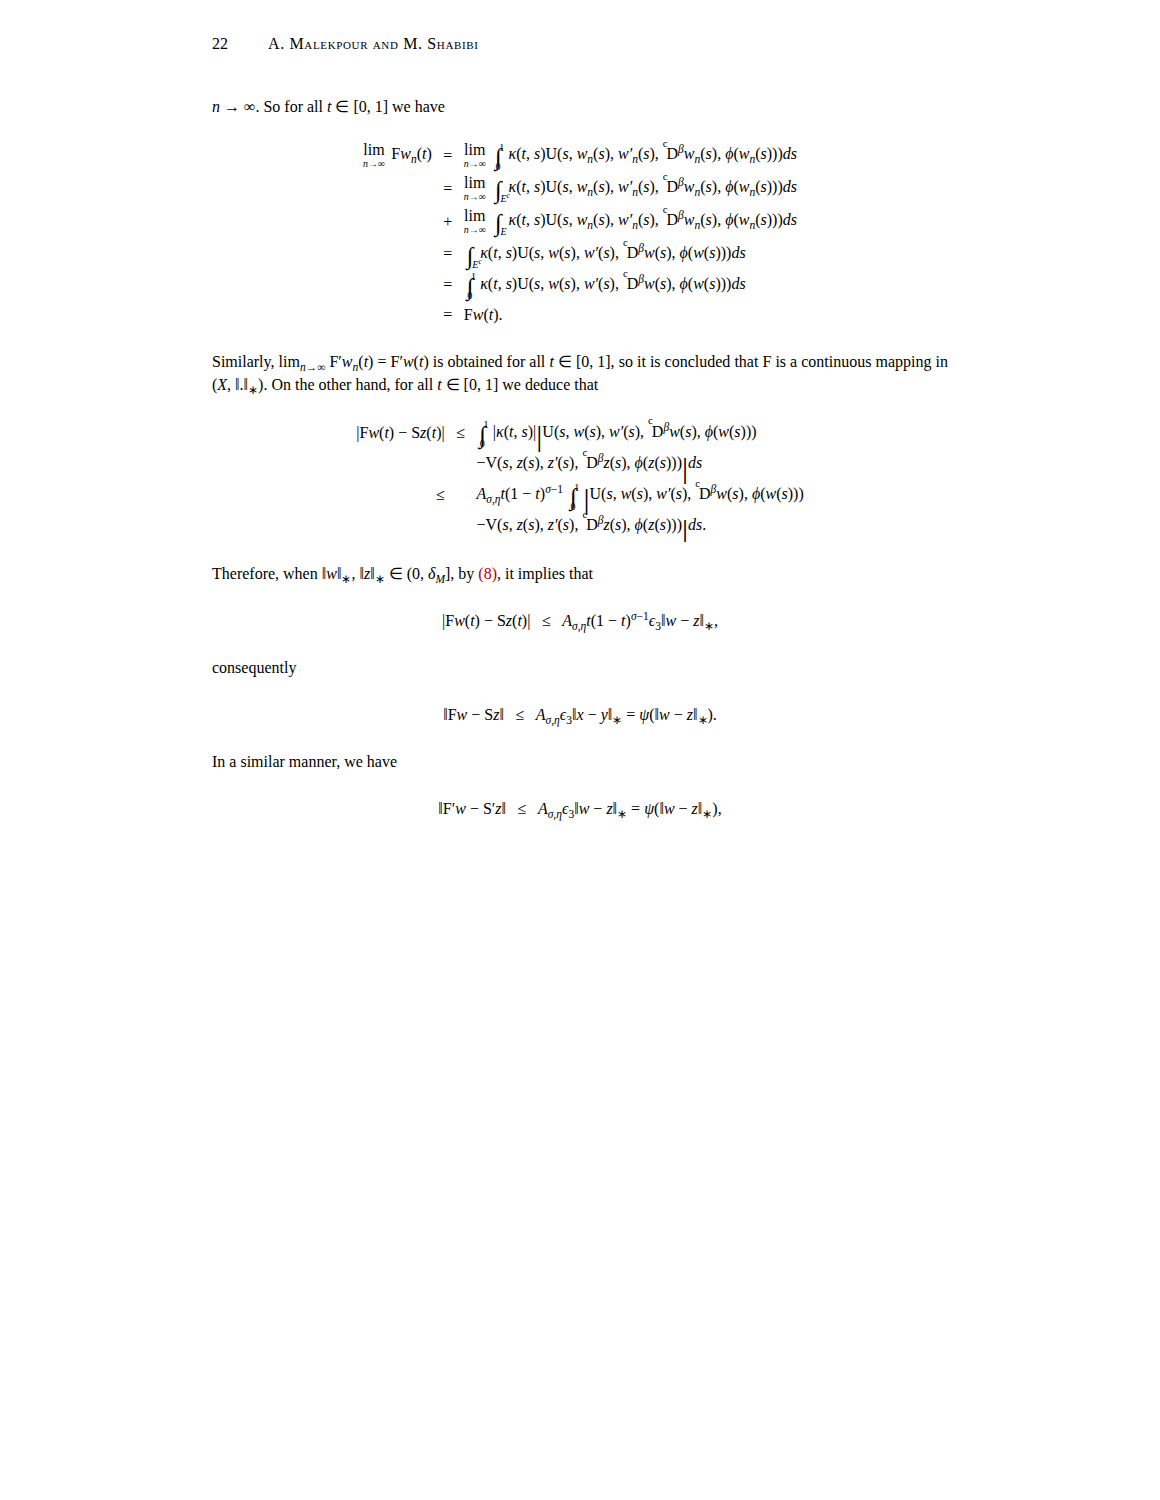22
A. Malekpour and M. Shabibi
n → ∞. So for all t ∈ [0, 1] we have
| lim n →∞ F w n ( t ) | = | lim n →∞ ∫ 1 0 κ ( t , s ) U ( s , w n ( s ), w′ n ( s ), c D β w n ( s ), ϕ ( w n ( s ))) ds |
| | = | lim n →∞ ∫ E c κ ( t , s ) U ( s , w n ( s ), w′ n ( s ), c D β w n ( s ), ϕ ( w n ( s ))) ds |
| | + | lim n →∞ ∫ E κ ( t , s ) U ( s , w n ( s ), w′ n ( s ), c D β w n ( s ), ϕ ( w n ( s ))) ds |
| | = | ∫ E c κ ( t , s ) U ( s , w ( s ), w′ ( s ), c D β w ( s ), ϕ ( w ( s ))) ds |
| | = | ∫ 1 0 κ ( t , s ) U ( s , w ( s ), w′ ( s ), c D β w ( s ), ϕ ( w ( s ))) ds |
| | = | F w ( t ). |
Similarly, limn→∞ F′wn(t) = F′w(t) is obtained for all t ∈ [0, 1], so it is concluded that F is a continuous mapping in (X, ‖.‖∗). On the other hand, for all t ∈ [0, 1] we deduce that
| / F w ( t ) − S z ( t )/ | ≤ | ∫ 1 0 / κ ( t , s )/ / U ( s , w ( s ), w′ ( s ), c D β w ( s ), ϕ ( w ( s ))) |
| | | − V ( s , z ( s ), z′ ( s ), c D β z ( s ), ϕ ( z ( s ))) / ds |
| ≤ | | A σ , η t (1 − t ) σ −1 ∫ 1 0 / U ( s , w ( s ), w′ ( s ), c D β w ( s ), ϕ ( w ( s ))) |
| | | − V ( s , z ( s ), z′ ( s ), c D β z ( s ), ϕ ( z ( s ))) / ds . |
Therefore, when ‖w‖∗, ‖z‖∗ ∈ (0, δM], by (8), it implies that
| / F w ( t ) − S z ( t )/ | ≤ | A σ , η t (1 − t ) σ −1 ϵ 3 ‖ w − z ‖ ∗ , |
consequently
| ‖ F w − S z ‖ | ≤ | A σ , η ϵ 3 ‖ x − y ‖ ∗ = ψ (‖ w − z ‖ ∗ ). |
In a similar manner, we have
| ‖ F ′ w − S ′ z ‖ | ≤ | A σ , η ϵ 3 ‖ w − z ‖ ∗ = ψ (‖ w − z ‖ ∗ ), |